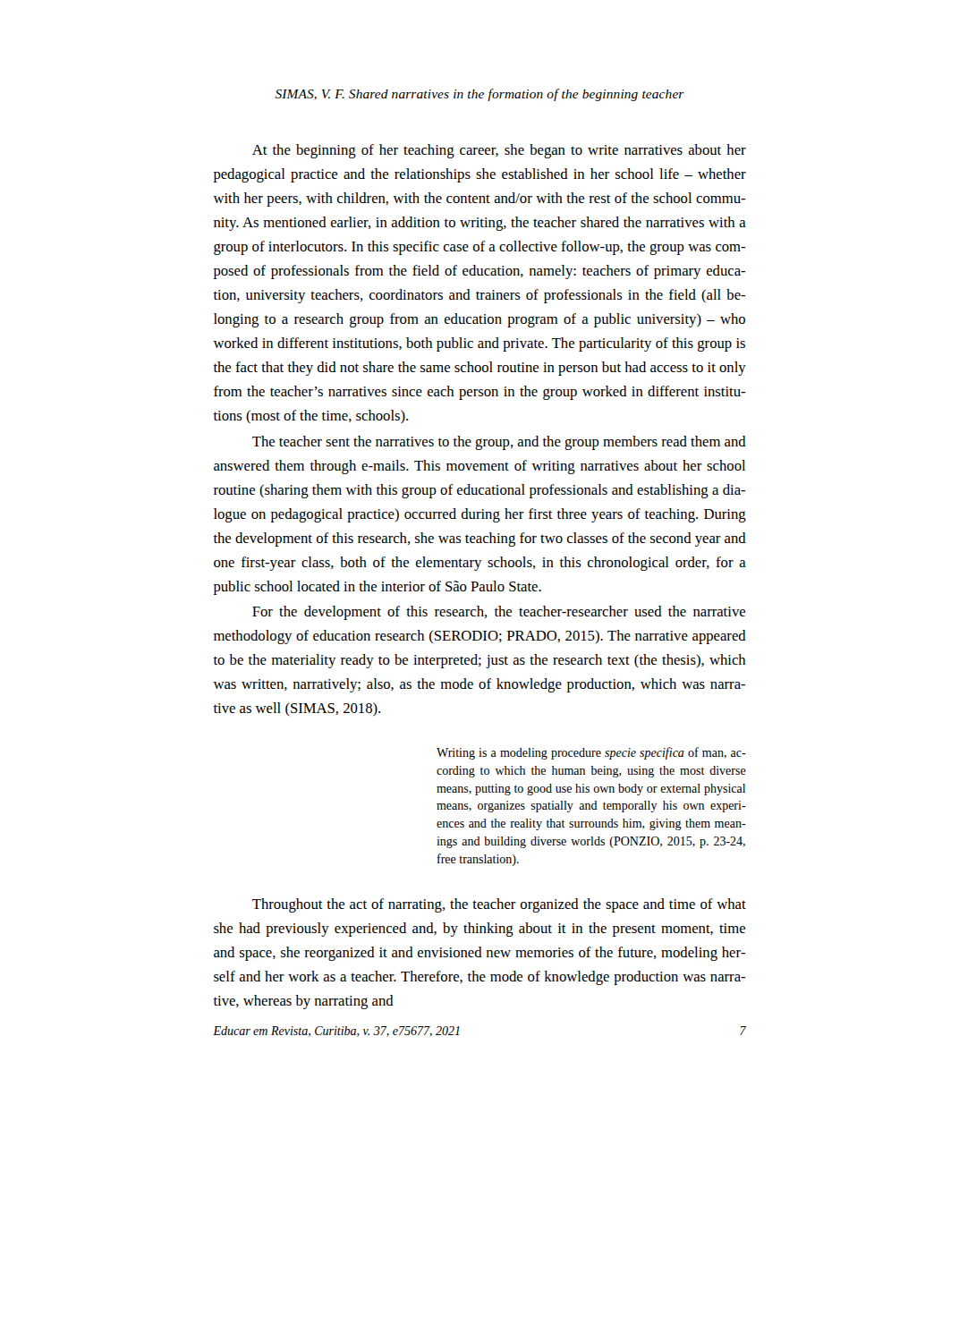SIMAS, V. F. Shared narratives in the formation of the beginning teacher
At the beginning of her teaching career, she began to write narratives about her pedagogical practice and the relationships she established in her school life – whether with her peers, with children, with the content and/or with the rest of the school community. As mentioned earlier, in addition to writing, the teacher shared the narratives with a group of interlocutors. In this specific case of a collective follow-up, the group was composed of professionals from the field of education, namely: teachers of primary education, university teachers, coordinators and trainers of professionals in the field (all belonging to a research group from an education program of a public university) – who worked in different institutions, both public and private. The particularity of this group is the fact that they did not share the same school routine in person but had access to it only from the teacher’s narratives since each person in the group worked in different institutions (most of the time, schools).
The teacher sent the narratives to the group, and the group members read them and answered them through e-mails. This movement of writing narratives about her school routine (sharing them with this group of educational professionals and establishing a dialogue on pedagogical practice) occurred during her first three years of teaching. During the development of this research, she was teaching for two classes of the second year and one first-year class, both of the elementary schools, in this chronological order, for a public school located in the interior of São Paulo State.
For the development of this research, the teacher-researcher used the narrative methodology of education research (SERODIO; PRADO, 2015). The narrative appeared to be the materiality ready to be interpreted; just as the research text (the thesis), which was written, narratively; also, as the mode of knowledge production, which was narrative as well (SIMAS, 2018).
Writing is a modeling procedure specie specifica of man, according to which the human being, using the most diverse means, putting to good use his own body or external physical means, organizes spatially and temporally his own experiences and the reality that surrounds him, giving them meanings and building diverse worlds (PONZIO, 2015, p. 23-24, free translation).
Throughout the act of narrating, the teacher organized the space and time of what she had previously experienced and, by thinking about it in the present moment, time and space, she reorganized it and envisioned new memories of the future, modeling herself and her work as a teacher. Therefore, the mode of knowledge production was narrative, whereas by narrating and
Educar em Revista, Curitiba, v. 37, e75677, 2021 7